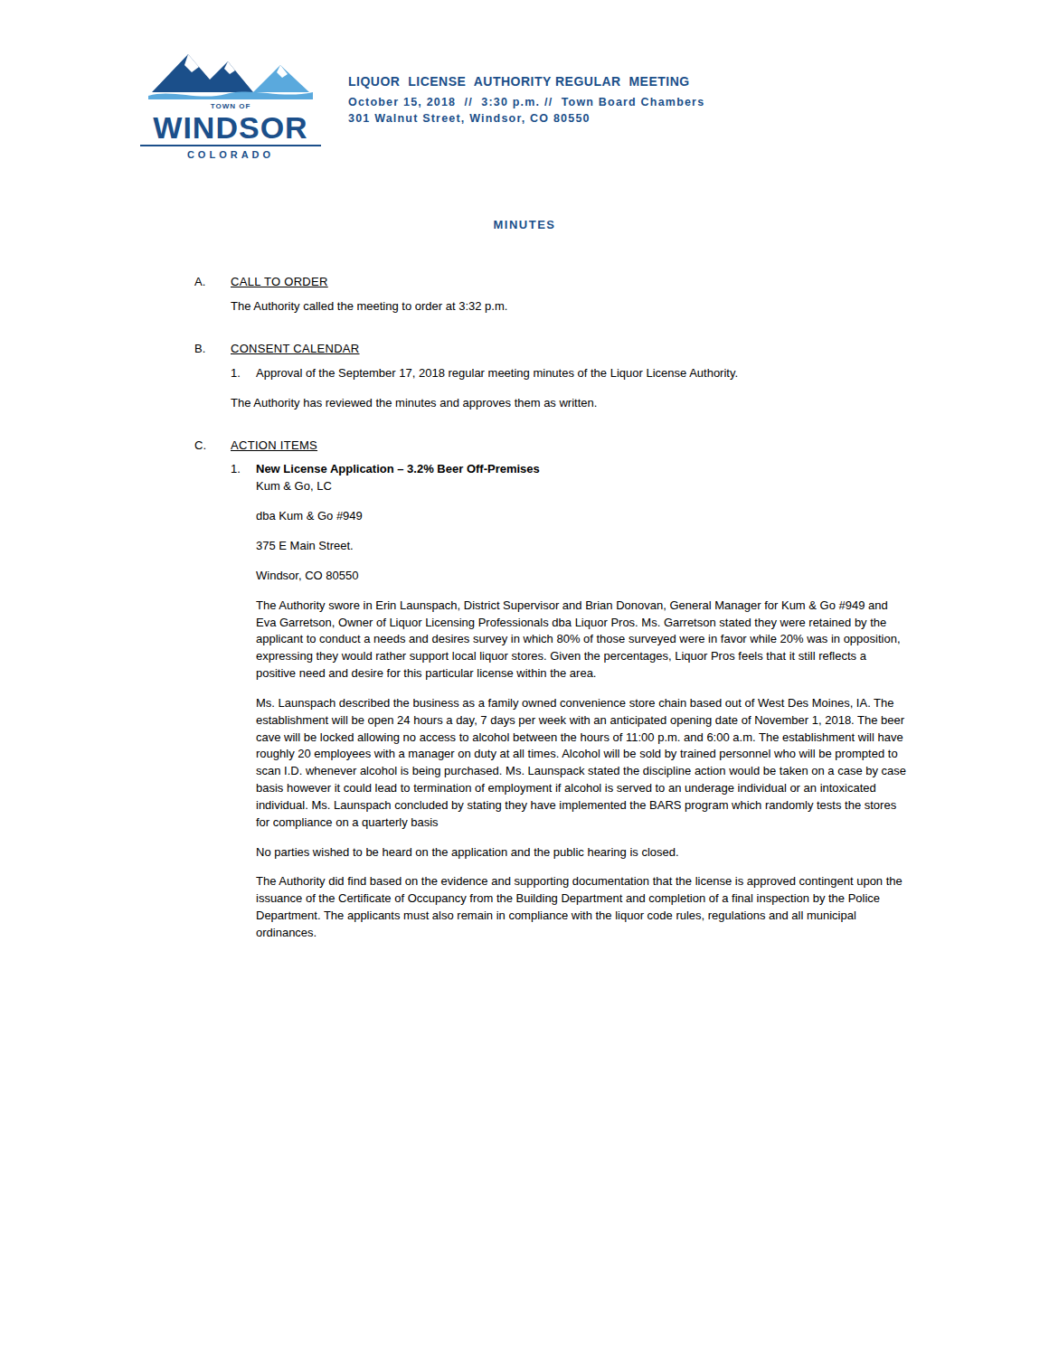TOWN OF
WINDSOR
COLORADO
LIQUOR LICENSE AUTHORITY REGULAR MEETING
October 15, 2018 // 3:30 p.m. // Town Board Chambers
301 Walnut Street, Windsor, CO 80550
MINUTES
A.
CALL TO ORDER
The Authority called the meeting to order at 3:32 p.m.
B.
CONSENT CALENDAR
Approval of the September 17, 2018 regular meeting minutes of the Liquor License Authority.
The Authority has reviewed the minutes and approves them as written.
C.
ACTION ITEMS
New License Application – 3.2% Beer Off-Premises
Kum & Go, LC
dba Kum & Go #949
375 E Main Street.
Windsor, CO 80550
The Authority swore in Erin Launspach, District Supervisor and Brian Donovan, General Manager for Kum & Go #949 and Eva Garretson, Owner of Liquor Licensing Professionals dba Liquor Pros. Ms. Garretson stated they were retained by the applicant to conduct a needs and desires survey in which 80% of those surveyed were in favor while 20% was in opposition, expressing they would rather support local liquor stores. Given the percentages, Liquor Pros feels that it still reflects a positive need and desire for this particular license within the area.
Ms. Launspach described the business as a family owned convenience store chain based out of West Des Moines, IA. The establishment will be open 24 hours a day, 7 days per week with an anticipated opening date of November 1, 2018. The beer cave will be locked allowing no access to alcohol between the hours of 11:00 p.m. and 6:00 a.m. The establishment will have roughly 20 employees with a manager on duty at all times. Alcohol will be sold by trained personnel who will be prompted to scan I.D. whenever alcohol is being purchased. Ms. Launspack stated the discipline action would be taken on a case by case basis however it could lead to termination of employment if alcohol is served to an underage individual or an intoxicated individual. Ms. Launspach concluded by stating they have implemented the BARS program which randomly tests the stores for compliance on a quarterly basis
No parties wished to be heard on the application and the public hearing is closed.
The Authority did find based on the evidence and supporting documentation that the license is approved contingent upon the issuance of the Certificate of Occupancy from the Building Department and completion of a final inspection by the Police Department. The applicants must also remain in compliance with the liquor code rules, regulations and all municipal ordinances.